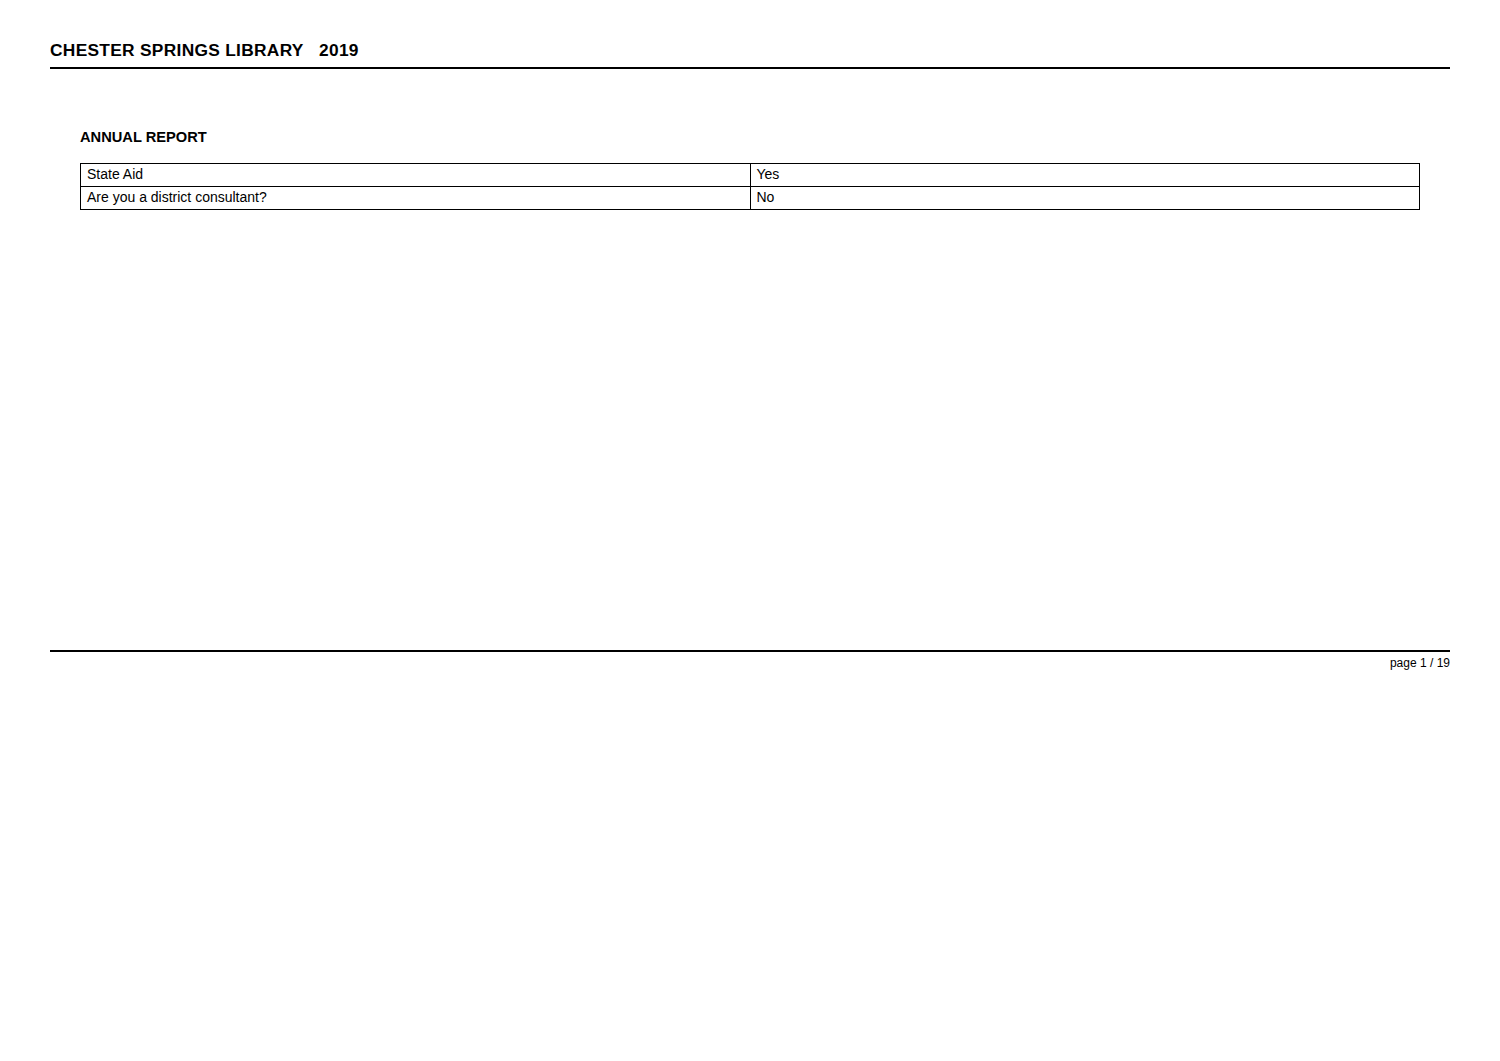CHESTER SPRINGS LIBRARY 2019
ANNUAL REPORT
| State Aid | Yes |
| Are you a district consultant? | No |
page 1 / 19